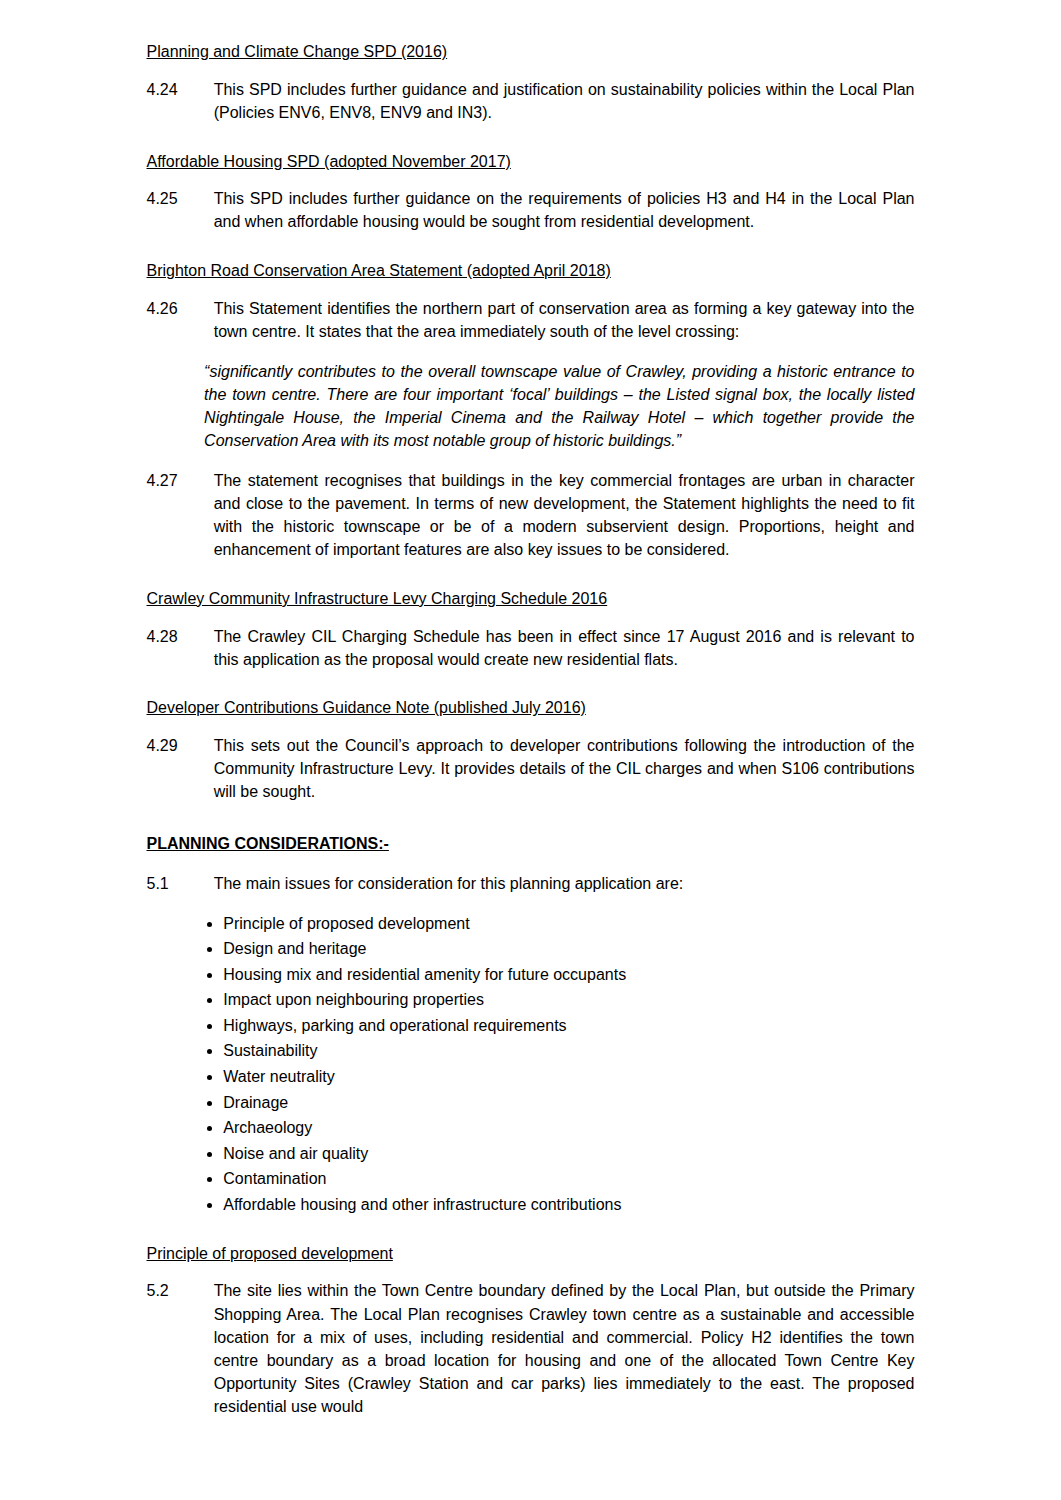Planning and Climate Change SPD (2016)
4.24
This SPD includes further guidance and justification on sustainability policies within the Local Plan (Policies ENV6, ENV8, ENV9 and IN3).
Affordable Housing SPD (adopted November 2017)
4.25
This SPD includes further guidance on the requirements of policies H3 and H4 in the Local Plan and when affordable housing would be sought from residential development.
Brighton Road Conservation Area Statement (adopted April 2018)
4.26
This Statement identifies the northern part of conservation area as forming a key gateway into the town centre. It states that the area immediately south of the level crossing:
“significantly contributes to the overall townscape value of Crawley, providing a historic entrance to the town centre. There are four important ‘focal’ buildings – the Listed signal box, the locally listed Nightingale House, the Imperial Cinema and the Railway Hotel – which together provide the Conservation Area with its most notable group of historic buildings.”
4.27
The statement recognises that buildings in the key commercial frontages are urban in character and close to the pavement. In terms of new development, the Statement highlights the need to fit with the historic townscape or be of a modern subservient design. Proportions, height and enhancement of important features are also key issues to be considered.
Crawley Community Infrastructure Levy Charging Schedule 2016
4.28
The Crawley CIL Charging Schedule has been in effect since 17 August 2016 and is relevant to this application as the proposal would create new residential flats.
Developer Contributions Guidance Note (published July 2016)
4.29
This sets out the Council’s approach to developer contributions following the introduction of the Community Infrastructure Levy. It provides details of the CIL charges and when S106 contributions will be sought.
PLANNING CONSIDERATIONS:-
5.1
The main issues for consideration for this planning application are:
Principle of proposed development
Design and heritage
Housing mix and residential amenity for future occupants
Impact upon neighbouring properties
Highways, parking and operational requirements
Sustainability
Water neutrality
Drainage
Archaeology
Noise and air quality
Contamination
Affordable housing and other infrastructure contributions
Principle of proposed development
5.2
The site lies within the Town Centre boundary defined by the Local Plan, but outside the Primary Shopping Area. The Local Plan recognises Crawley town centre as a sustainable and accessible location for a mix of uses, including residential and commercial. Policy H2 identifies the town centre boundary as a broad location for housing and one of the allocated Town Centre Key Opportunity Sites (Crawley Station and car parks) lies immediately to the east. The proposed residential use would